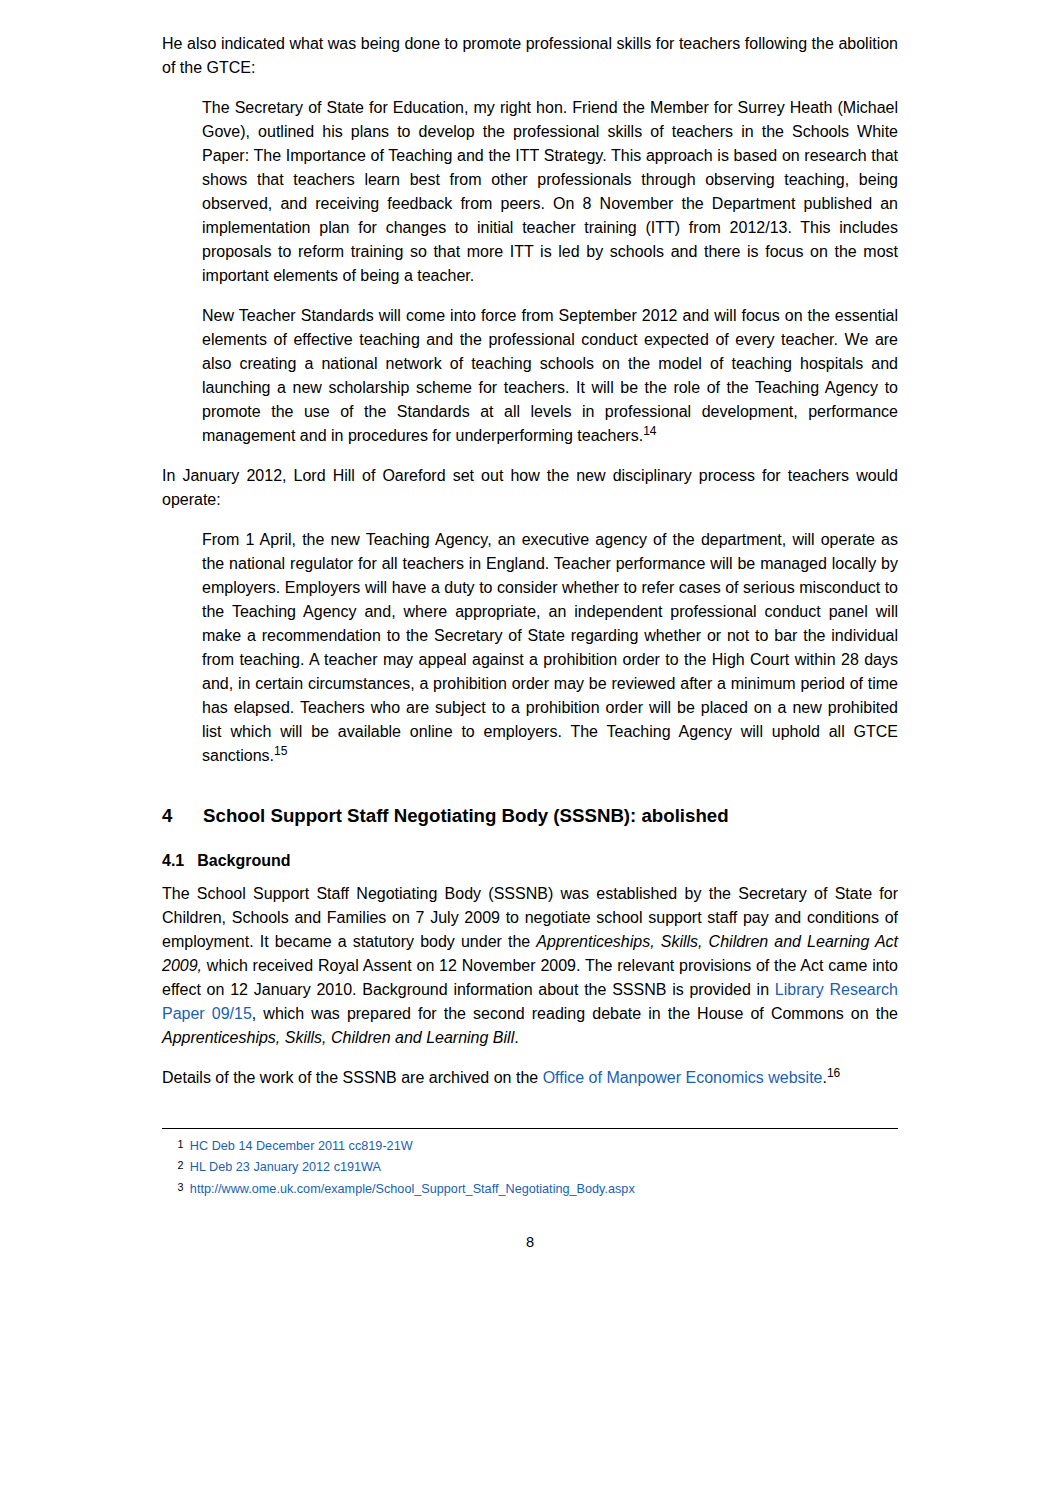He also indicated what was being done to promote professional skills for teachers following the abolition of the GTCE:
The Secretary of State for Education, my right hon. Friend the Member for Surrey Heath (Michael Gove), outlined his plans to develop the professional skills of teachers in the Schools White Paper: The Importance of Teaching and the ITT Strategy. This approach is based on research that shows that teachers learn best from other professionals through observing teaching, being observed, and receiving feedback from peers. On 8 November the Department published an implementation plan for changes to initial teacher training (ITT) from 2012/13. This includes proposals to reform training so that more ITT is led by schools and there is focus on the most important elements of being a teacher.
New Teacher Standards will come into force from September 2012 and will focus on the essential elements of effective teaching and the professional conduct expected of every teacher. We are also creating a national network of teaching schools on the model of teaching hospitals and launching a new scholarship scheme for teachers. It will be the role of the Teaching Agency to promote the use of the Standards at all levels in professional development, performance management and in procedures for underperforming teachers.14
In January 2012, Lord Hill of Oareford set out how the new disciplinary process for teachers would operate:
From 1 April, the new Teaching Agency, an executive agency of the department, will operate as the national regulator for all teachers in England. Teacher performance will be managed locally by employers. Employers will have a duty to consider whether to refer cases of serious misconduct to the Teaching Agency and, where appropriate, an independent professional conduct panel will make a recommendation to the Secretary of State regarding whether or not to bar the individual from teaching. A teacher may appeal against a prohibition order to the High Court within 28 days and, in certain circumstances, a prohibition order may be reviewed after a minimum period of time has elapsed. Teachers who are subject to a prohibition order will be placed on a new prohibited list which will be available online to employers. The Teaching Agency will uphold all GTCE sanctions.15
4 School Support Staff Negotiating Body (SSSNB): abolished
4.1 Background
The School Support Staff Negotiating Body (SSSNB) was established by the Secretary of State for Children, Schools and Families on 7 July 2009 to negotiate school support staff pay and conditions of employment. It became a statutory body under the Apprenticeships, Skills, Children and Learning Act 2009, which received Royal Assent on 12 November 2009. The relevant provisions of the Act came into effect on 12 January 2010. Background information about the SSSNB is provided in Library Research Paper 09/15, which was prepared for the second reading debate in the House of Commons on the Apprenticeships, Skills, Children and Learning Bill.
Details of the work of the SSSNB are archived on the Office of Manpower Economics website.16
HC Deb 14 December 2011 cc819-21W
HL Deb 23 January 2012 c191WA
http://www.ome.uk.com/example/School_Support_Staff_Negotiating_Body.aspx
8